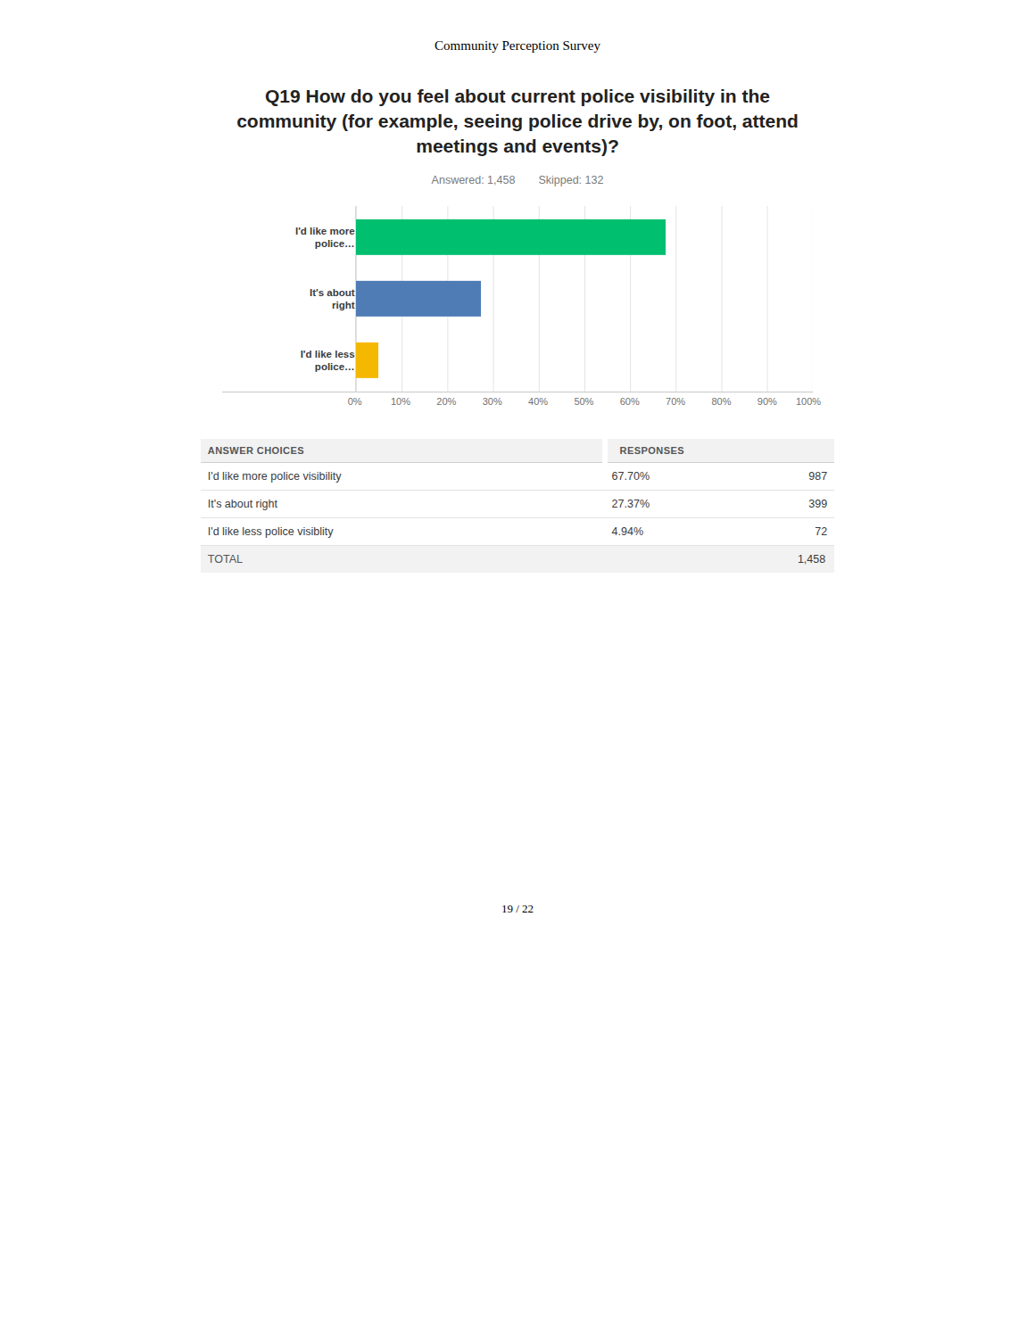Community Perception Survey
Q19 How do you feel about current police visibility in the community (for example, seeing police drive by, on foot, attend meetings and events)?
Answered: 1,458Skipped: 132
| I'd like more police… | |
| It's about right | |
| I'd like less police… | |
0% 10% 20% 30% 40% 50% 60% 70% 80% 90% 100%
| ANSWER CHOICES | RESPONSES |
| --- | --- |
| I'd like more police visibility | 67.70% | 987 |
| It's about right | 27.37% | 399 |
| I'd like less police visiblity | 4.94% | 72 |
| TOTAL | | 1,458 |
19 / 22